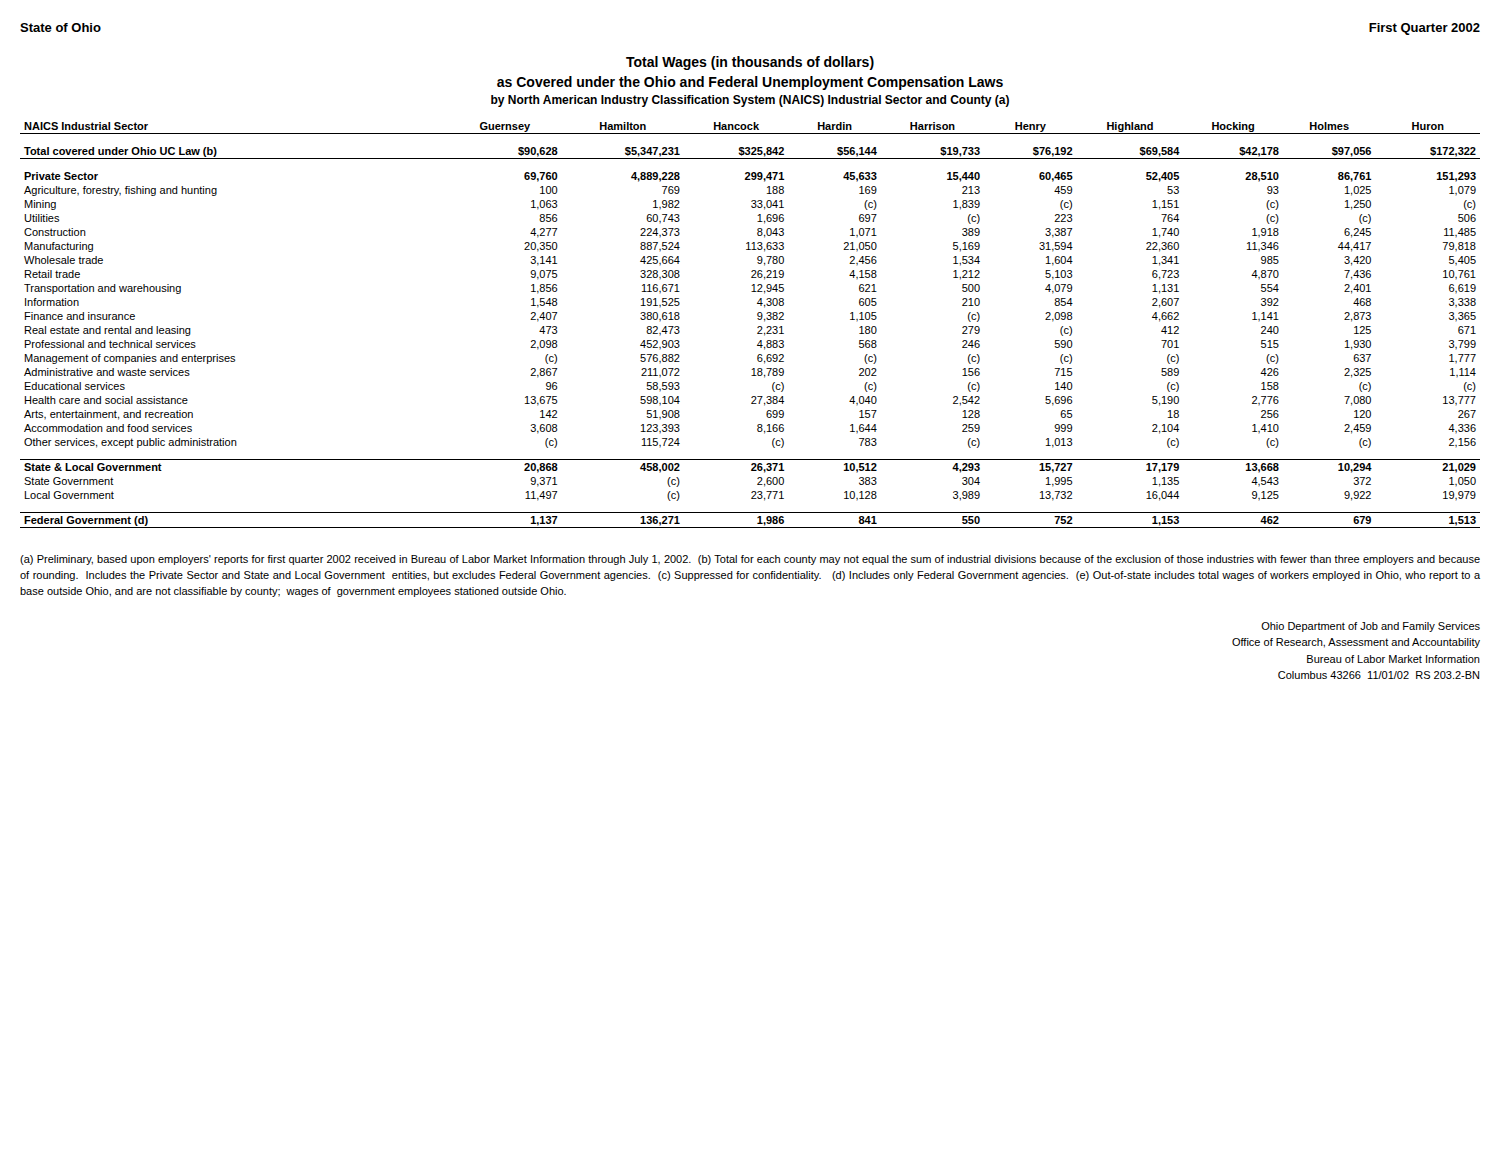State of Ohio
First Quarter 2002
Total Wages (in thousands of dollars)
as Covered under the Ohio and Federal Unemployment Compensation Laws
by North American Industry Classification System (NAICS) Industrial Sector and County (a)
| NAICS Industrial Sector | Guernsey | Hamilton | Hancock | Hardin | Harrison | Henry | Highland | Hocking | Holmes | Huron |
| --- | --- | --- | --- | --- | --- | --- | --- | --- | --- | --- |
| Total covered under Ohio UC Law (b) | $90,628 | $5,347,231 | $325,842 | $56,144 | $19,733 | $76,192 | $69,584 | $42,178 | $97,056 | $172,322 |
| Private Sector | 69,760 | 4,889,228 | 299,471 | 45,633 | 15,440 | 60,465 | 52,405 | 28,510 | 86,761 | 151,293 |
| Agriculture, forestry, fishing and hunting | 100 | 769 | 188 | 169 | 213 | 459 | 53 | 93 | 1,025 | 1,079 |
| Mining | 1,063 | 1,982 | 33,041 | (c) | 1,839 | (c) | 1,151 | (c) | 1,250 | (c) |
| Utilities | 856 | 60,743 | 1,696 | 697 | (c) | 223 | 764 | (c) | (c) | 506 |
| Construction | 4,277 | 224,373 | 8,043 | 1,071 | 389 | 3,387 | 1,740 | 1,918 | 6,245 | 11,485 |
| Manufacturing | 20,350 | 887,524 | 113,633 | 21,050 | 5,169 | 31,594 | 22,360 | 11,346 | 44,417 | 79,818 |
| Wholesale trade | 3,141 | 425,664 | 9,780 | 2,456 | 1,534 | 1,604 | 1,341 | 985 | 3,420 | 5,405 |
| Retail trade | 9,075 | 328,308 | 26,219 | 4,158 | 1,212 | 5,103 | 6,723 | 4,870 | 7,436 | 10,761 |
| Transportation and warehousing | 1,856 | 116,671 | 12,945 | 621 | 500 | 4,079 | 1,131 | 554 | 2,401 | 6,619 |
| Information | 1,548 | 191,525 | 4,308 | 605 | 210 | 854 | 2,607 | 392 | 468 | 3,338 |
| Finance and insurance | 2,407 | 380,618 | 9,382 | 1,105 | (c) | 2,098 | 4,662 | 1,141 | 2,873 | 3,365 |
| Real estate and rental and leasing | 473 | 82,473 | 2,231 | 180 | 279 | (c) | 412 | 240 | 125 | 671 |
| Professional and technical services | 2,098 | 452,903 | 4,883 | 568 | 246 | 590 | 701 | 515 | 1,930 | 3,799 |
| Management of companies and enterprises | (c) | 576,882 | 6,692 | (c) | (c) | (c) | (c) | (c) | 637 | 1,777 |
| Administrative and waste services | 2,867 | 211,072 | 18,789 | 202 | 156 | 715 | 589 | 426 | 2,325 | 1,114 |
| Educational services | 96 | 58,593 | (c) | (c) | (c) | 140 | (c) | 158 | (c) | (c) |
| Health care and social assistance | 13,675 | 598,104 | 27,384 | 4,040 | 2,542 | 5,696 | 5,190 | 2,776 | 7,080 | 13,777 |
| Arts, entertainment, and recreation | 142 | 51,908 | 699 | 157 | 128 | 65 | 18 | 256 | 120 | 267 |
| Accommodation and food services | 3,608 | 123,393 | 8,166 | 1,644 | 259 | 999 | 2,104 | 1,410 | 2,459 | 4,336 |
| Other services, except public administration | (c) | 115,724 | (c) | 783 | (c) | 1,013 | (c) | (c) | (c) | 2,156 |
| State & Local Government | 20,868 | 458,002 | 26,371 | 10,512 | 4,293 | 15,727 | 17,179 | 13,668 | 10,294 | 21,029 |
| State Government | 9,371 | (c) | 2,600 | 383 | 304 | 1,995 | 1,135 | 4,543 | 372 | 1,050 |
| Local Government | 11,497 | (c) | 23,771 | 10,128 | 3,989 | 13,732 | 16,044 | 9,125 | 9,922 | 19,979 |
| Federal Government (d) | 1,137 | 136,271 | 1,986 | 841 | 550 | 752 | 1,153 | 462 | 679 | 1,513 |
(a) Preliminary, based upon employers' reports for first quarter 2002 received in Bureau of Labor Market Information through July 1, 2002. (b) Total for each county may not equal the sum of industrial divisions because of the exclusion of those industries with fewer than three employers and because of rounding. Includes the Private Sector and State and Local Government entities, but excludes Federal Government agencies. (c) Suppressed for confidentiality. (d) Includes only Federal Government agencies. (e) Out-of-state includes total wages of workers employed in Ohio, who report to a base outside Ohio, and are not classifiable by county; wages of government employees stationed outside Ohio.
Ohio Department of Job and Family Services
Office of Research, Assessment and Accountability
Bureau of Labor Market Information
Columbus 43266 11/01/02 RS 203.2-BN